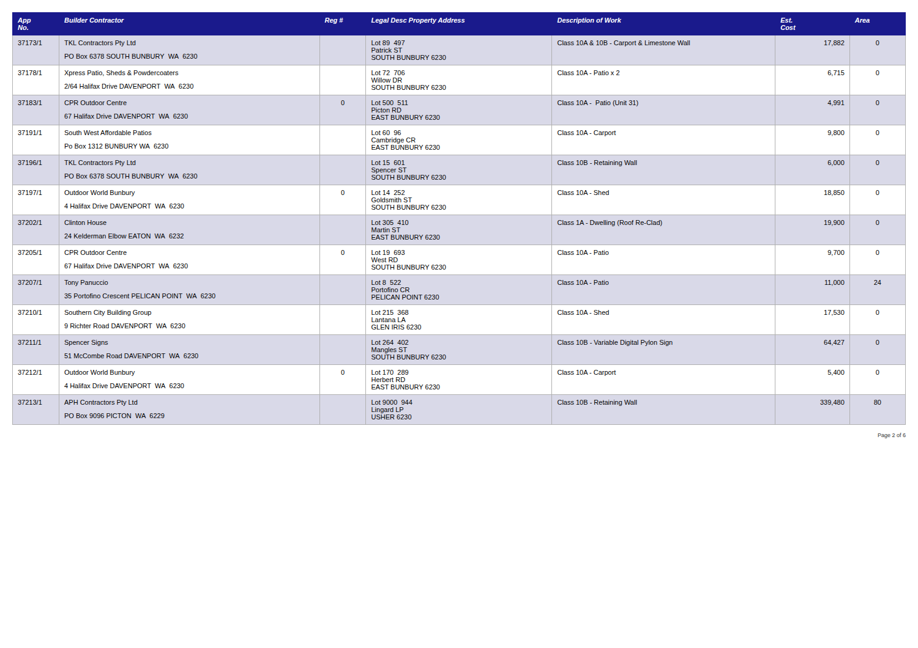| App No. | Builder Contractor | Reg # | Legal Desc Property Address | Description of Work | Est. Cost | Area |
| --- | --- | --- | --- | --- | --- | --- |
| 37173/1 | TKL Contractors Pty Ltd PO Box 6378 SOUTH BUNBURY WA 6230 | | Lot 89 497 Patrick ST SOUTH BUNBURY 6230 | Class 10A & 10B - Carport & Limestone Wall | 17,882 | 0 |
| 37178/1 | Xpress Patio, Sheds & Powdercoaters 2/64 Halifax Drive DAVENPORT WA 6230 | | Lot 72 706 Willow DR SOUTH BUNBURY 6230 | Class 10A - Patio x 2 | 6,715 | 0 |
| 37183/1 | CPR Outdoor Centre 67 Halifax Drive DAVENPORT WA 6230 | 0 | Lot 500 511 Picton RD EAST BUNBURY 6230 | Class 10A - Patio (Unit 31) | 4,991 | 0 |
| 37191/1 | South West Affordable Patios Po Box 1312 BUNBURY WA 6230 | | Lot 60 96 Cambridge CR EAST BUNBURY 6230 | Class 10A - Carport | 9,800 | 0 |
| 37196/1 | TKL Contractors Pty Ltd PO Box 6378 SOUTH BUNBURY WA 6230 | | Lot 15 601 Spencer ST SOUTH BUNBURY 6230 | Class 10B - Retaining Wall | 6,000 | 0 |
| 37197/1 | Outdoor World Bunbury 4 Halifax Drive DAVENPORT WA 6230 | 0 | Lot 14 252 Goldsmith ST SOUTH BUNBURY 6230 | Class 10A - Shed | 18,850 | 0 |
| 37202/1 | Clinton House 24 Kelderman Elbow EATON WA 6232 | | Lot 305 410 Martin ST EAST BUNBURY 6230 | Class 1A - Dwelling (Roof Re-Clad) | 19,900 | 0 |
| 37205/1 | CPR Outdoor Centre 67 Halifax Drive DAVENPORT WA 6230 | 0 | Lot 19 693 West RD SOUTH BUNBURY 6230 | Class 10A - Patio | 9,700 | 0 |
| 37207/1 | Tony Panuccio 35 Portofino Crescent PELICAN POINT WA 6230 | | Lot 8 522 Portofino CR PELICAN POINT 6230 | Class 10A - Patio | 11,000 | 24 |
| 37210/1 | Southern City Building Group 9 Richter Road DAVENPORT WA 6230 | | Lot 215 368 Lantana LA GLEN IRIS 6230 | Class 10A - Shed | 17,530 | 0 |
| 37211/1 | Spencer Signs 51 McCombe Road DAVENPORT WA 6230 | | Lot 264 402 Mangles ST SOUTH BUNBURY 6230 | Class 10B - Variable Digital Pylon Sign | 64,427 | 0 |
| 37212/1 | Outdoor World Bunbury 4 Halifax Drive DAVENPORT WA 6230 | 0 | Lot 170 289 Herbert RD EAST BUNBURY 6230 | Class 10A - Carport | 5,400 | 0 |
| 37213/1 | APH Contractors Pty Ltd PO Box 9096 PICTON WA 6229 | | Lot 9000 944 Lingard LP USHER 6230 | Class 10B - Retaining Wall | 339,480 | 80 |
Page 2 of 6